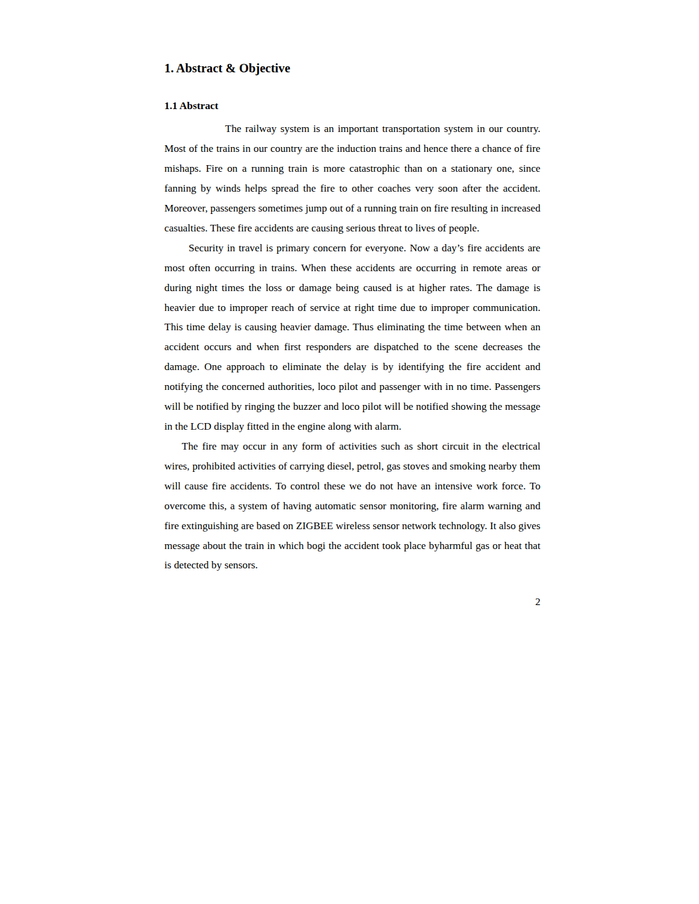1. Abstract & Objective
1.1 Abstract
The railway system is an important transportation system in our country. Most of the trains in our country are the induction trains and hence there a chance of fire mishaps. Fire on a running train is more catastrophic than on a stationary one, since fanning by winds helps spread the fire to other coaches very soon after the accident. Moreover, passengers sometimes jump out of a running train on fire resulting in increased casualties. These fire accidents are causing serious threat to lives of people.
Security in travel is primary concern for everyone. Now a day’s fire accidents are most often occurring in trains. When these accidents are occurring in remote areas or during night times the loss or damage being caused is at higher rates. The damage is heavier due to improper reach of service at right time due to improper communication. This time delay is causing heavier damage. Thus eliminating the time between when an accident occurs and when first responders are dispatched to the scene decreases the damage. One approach to eliminate the delay is by identifying the fire accident and notifying the concerned authorities, loco pilot and passenger with in no time. Passengers will be notified by ringing the buzzer and loco pilot will be notified showing the message in the LCD display fitted in the engine along with alarm.
The fire may occur in any form of activities such as short circuit in the electrical wires, prohibited activities of carrying diesel, petrol, gas stoves and smoking nearby them will cause fire accidents. To control these we do not have an intensive work force. To overcome this, a system of having automatic sensor monitoring, fire alarm warning and fire extinguishing are based on ZIGBEE wireless sensor network technology. It also gives message about the train in which bogi the accident took place byharmful gas or heat that is detected by sensors.
2